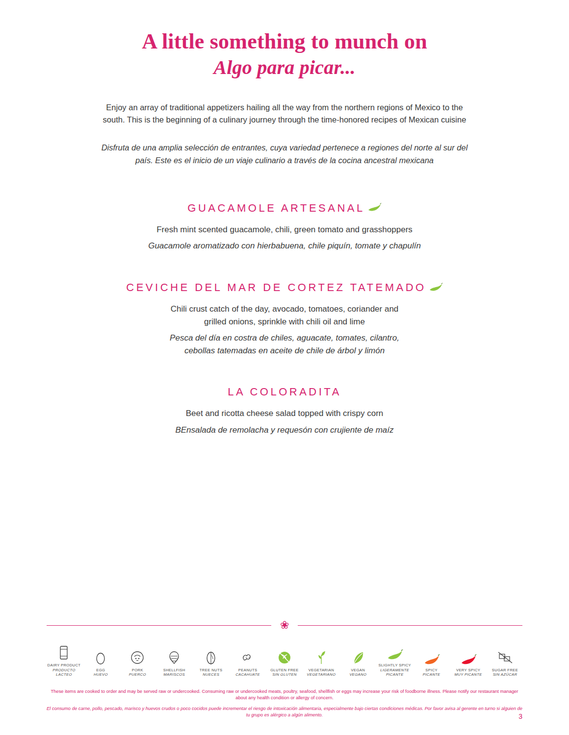A little something to munch on Algo para picar...
Enjoy an array of traditional appetizers hailing all the way from the northern regions of Mexico to the south. This is the beginning of a culinary journey through the time-honored recipes of Mexican cuisine
Disfruta de una amplia selección de entrantes, cuya variedad pertenece a regiones del norte al sur del país. Este es el inicio de un viaje culinario a través de la cocina ancestral mexicana
Guacamole Artesanal
Fresh mint scented guacamole, chili, green tomato and grasshoppers
Guacamole aromatizado con hierbabuena, chile piquín, tomate y chapulín
Ceviche del Mar de Cortez Tatemado
Chili crust catch of the day, avocado, tomatoes, coriander and
grilled onions, sprinkle with chili oil and lime
Pesca del día en costra de chiles, aguacate, tomates, cilantro,
cebollas tatemadas en aceite de chile de árbol y limón
La Coloradita
Beet and ricotta cheese salad topped with crispy corn
BEnsalada de remolacha y requesón con crujiente de maíz
❀
Dairy ProductProducto Lacteo
EggHuevo
PorkPuerco
ShellfishMariscos
Tree NutsNueces
PeanutsCacahuate
Gluten FreeSin Gluten
VegetarianVegetariano
VeganVegano
Slightly SpicyLigeramente Picante
SpicyPicante
Very SpicyMuy Picante
Sugar FreeSin Azúcar
These items are cooked to order and may be served raw or undercooked. Consuming raw or undercooked meats, poultry, seafood, shellfish or eggs may increase your risk of foodborne illness. Please notify our restaurant manager about any health condition or allergy of concern.
El consumo de carne, pollo, pescado, marisco y huevos crudos o poco cocidos puede incrementar el riesgo de intoxicación alimentaria, especialmente bajo ciertas condiciones médicas. Por favor avisa al gerente en turno si alguien de tu grupo es alérgico a algún alimento.
3